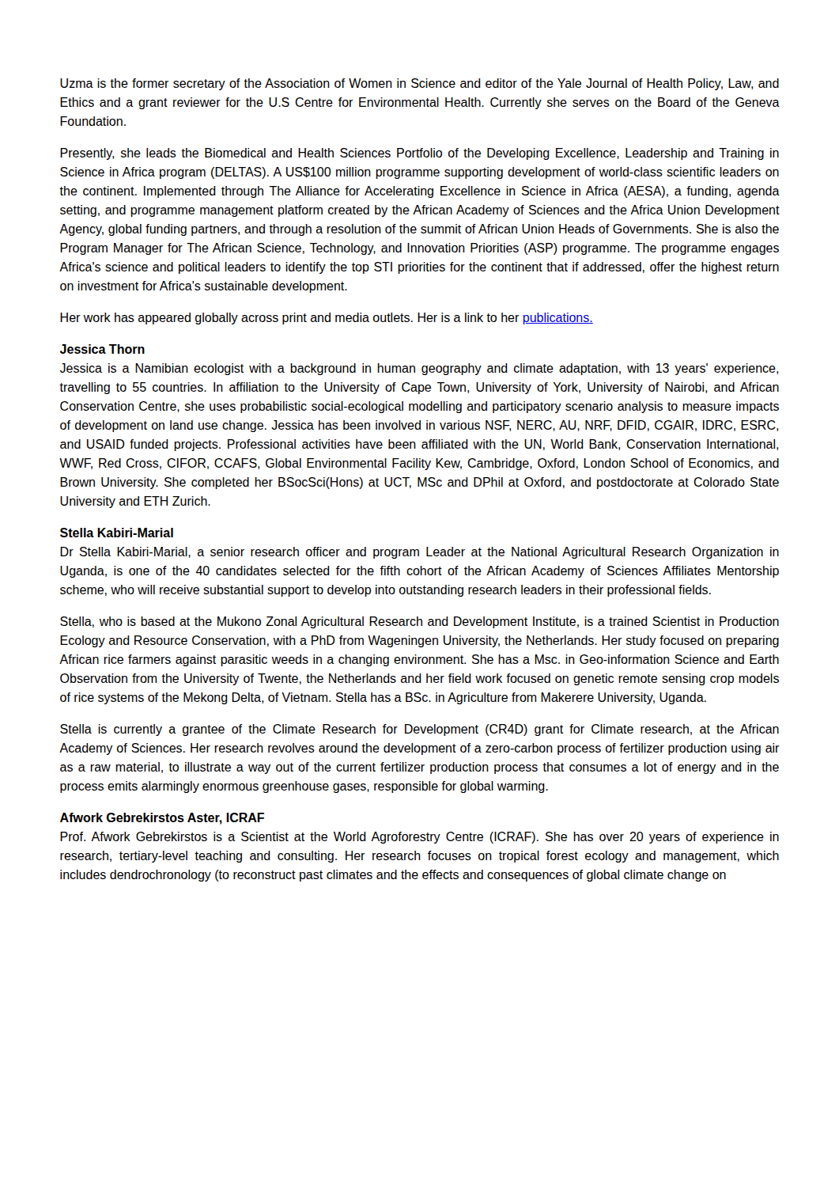Uzma is the former secretary of the Association of Women in Science and editor of the Yale Journal of Health Policy, Law, and Ethics and a grant reviewer for the U.S Centre for Environmental Health. Currently she serves on the Board of the Geneva Foundation.
Presently, she leads the Biomedical and Health Sciences Portfolio of the Developing Excellence, Leadership and Training in Science in Africa program (DELTAS). A US$100 million programme supporting development of world-class scientific leaders on the continent. Implemented through The Alliance for Accelerating Excellence in Science in Africa (AESA), a funding, agenda setting, and programme management platform created by the African Academy of Sciences and the Africa Union Development Agency, global funding partners, and through a resolution of the summit of African Union Heads of Governments. She is also the Program Manager for The African Science, Technology, and Innovation Priorities (ASP) programme. The programme engages Africa's science and political leaders to identify the top STI priorities for the continent that if addressed, offer the highest return on investment for Africa's sustainable development.
Her work has appeared globally across print and media outlets. Her is a link to her publications.
Jessica Thorn
Jessica is a Namibian ecologist with a background in human geography and climate adaptation, with 13 years' experience, travelling to 55 countries. In affiliation to the University of Cape Town, University of York, University of Nairobi, and African Conservation Centre, she uses probabilistic social-ecological modelling and participatory scenario analysis to measure impacts of development on land use change. Jessica has been involved in various NSF, NERC, AU, NRF, DFID, CGAIR, IDRC, ESRC, and USAID funded projects. Professional activities have been affiliated with the UN, World Bank, Conservation International, WWF, Red Cross, CIFOR, CCAFS, Global Environmental Facility Kew, Cambridge, Oxford, London School of Economics, and Brown University. She completed her BSocSci(Hons) at UCT, MSc and DPhil at Oxford, and postdoctorate at Colorado State University and ETH Zurich.
Stella Kabiri-Marial
Dr Stella Kabiri-Marial, a senior research officer and program Leader at the National Agricultural Research Organization in Uganda, is one of the 40 candidates selected for the fifth cohort of the African Academy of Sciences Affiliates Mentorship scheme, who will receive substantial support to develop into outstanding research leaders in their professional fields.
Stella, who is based at the Mukono Zonal Agricultural Research and Development Institute, is a trained Scientist in Production Ecology and Resource Conservation, with a PhD from Wageningen University, the Netherlands. Her study focused on preparing African rice farmers against parasitic weeds in a changing environment. She has a Msc. in Geo-information Science and Earth Observation from the University of Twente, the Netherlands and her field work focused on genetic remote sensing crop models of rice systems of the Mekong Delta, of Vietnam. Stella has a BSc. in Agriculture from Makerere University, Uganda.
Stella is currently a grantee of the Climate Research for Development (CR4D) grant for Climate research, at the African Academy of Sciences. Her research revolves around the development of a zero-carbon process of fertilizer production using air as a raw material, to illustrate a way out of the current fertilizer production process that consumes a lot of energy and in the process emits alarmingly enormous greenhouse gases, responsible for global warming.
Afwork Gebrekirstos Aster, ICRAF
Prof. Afwork Gebrekirstos is a Scientist at the World Agroforestry Centre (ICRAF). She has over 20 years of experience in research, tertiary-level teaching and consulting. Her research focuses on tropical forest ecology and management, which includes dendrochronology (to reconstruct past climates and the effects and consequences of global climate change on